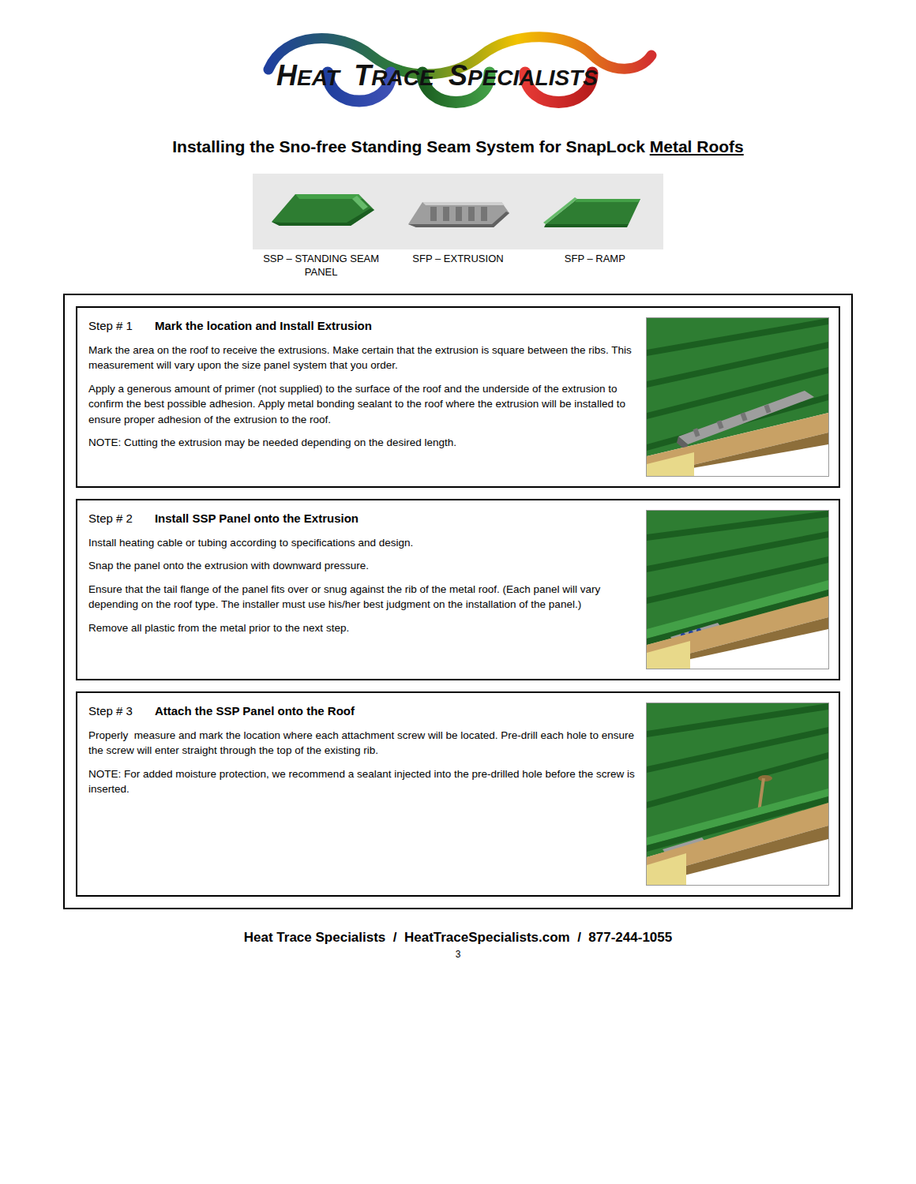HEAT TRACE SPECIALISTS
Installing the Sno-free Standing Seam System for SnapLock Metal Roofs
SSP – STANDING SEAM
PANEL
SFP – EXTRUSION
SFP – RAMP
Step # 1 Mark the location and Install Extrusion
Mark the area on the roof to receive the extrusions. Make certain that the extrusion is square between the ribs. This measurement will vary upon the size panel system that you order.
Apply a generous amount of primer (not supplied) to the surface of the roof and the underside of the extrusion to confirm the best possible adhesion. Apply metal bonding sealant to the roof where the extrusion will be installed to ensure proper adhesion of the extrusion to the roof.
NOTE: Cutting the extrusion may be needed depending on the desired length.
Step # 2 Install SSP Panel onto the Extrusion
Install heating cable or tubing according to specifications and design.
Snap the panel onto the extrusion with downward pressure.
Ensure that the tail flange of the panel fits over or snug against the rib of the metal roof. (Each panel will vary depending on the roof type. The installer must use his/her best judgment on the installation of the panel.)
Remove all plastic from the metal prior to the next step.
Step # 3 Attach the SSP Panel onto the Roof
Properly measure and mark the location where each attachment screw will be located. Pre-drill each hole to ensure the screw will enter straight through the top of the existing rib.
NOTE: For added moisture protection, we recommend a sealant injected into the pre-drilled hole before the screw is inserted.
Heat Trace Specialists / HeatTraceSpecialists.com / 877-244-1055
3